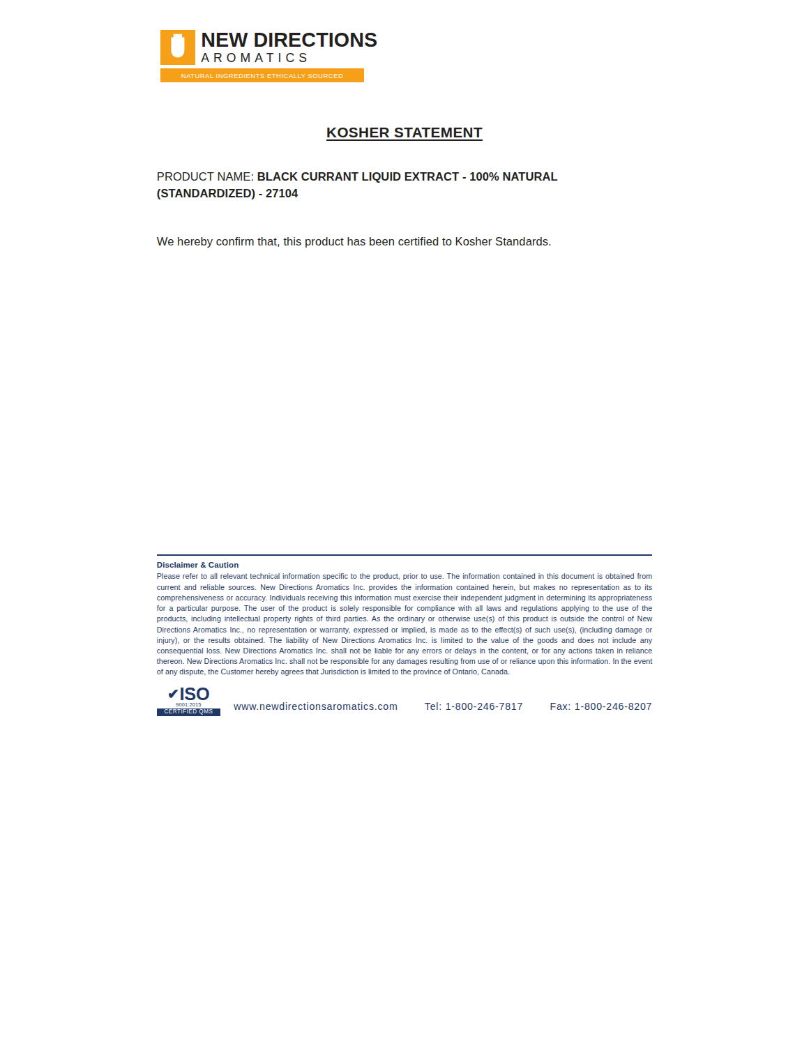NEW DIRECTIONS
AROMATICS
NATURAL INGREDIENTS ETHICALLY SOURCED
KOSHER STATEMENT
PRODUCT NAME: BLACK CURRANT LIQUID EXTRACT - 100% NATURAL (STANDARDIZED) - 27104
We hereby confirm that, this product has been certified to Kosher Standards.
Disclaimer & Caution
Please refer to all relevant technical information specific to the product, prior to use. The information contained in this document is obtained from current and reliable sources. New Directions Aromatics Inc. provides the information contained herein, but makes no representation as to its comprehensiveness or accuracy. Individuals receiving this information must exercise their independent judgment in determining its appropriateness for a particular purpose. The user of the product is solely responsible for compliance with all laws and regulations applying to the use of the products, including intellectual property rights of third parties. As the ordinary or otherwise use(s) of this product is outside the control of New Directions Aromatics Inc., no representation or warranty, expressed or implied, is made as to the effect(s) of such use(s), (including damage or injury), or the results obtained. The liability of New Directions Aromatics Inc. is limited to the value of the goods and does not include any consequential loss. New Directions Aromatics Inc. shall not be liable for any errors or delays in the content, or for any actions taken in reliance thereon. New Directions Aromatics Inc. shall not be responsible for any damages resulting from use of or reliance upon this information. In the event of any dispute, the Customer hereby agrees that Jurisdiction is limited to the province of Ontario, Canada.
✔ISO
9001:2015
CERTIFIED QMS
www.newdirectionsaromatics.com Tel: 1-800-246-7817 Fax: 1-800-246-8207